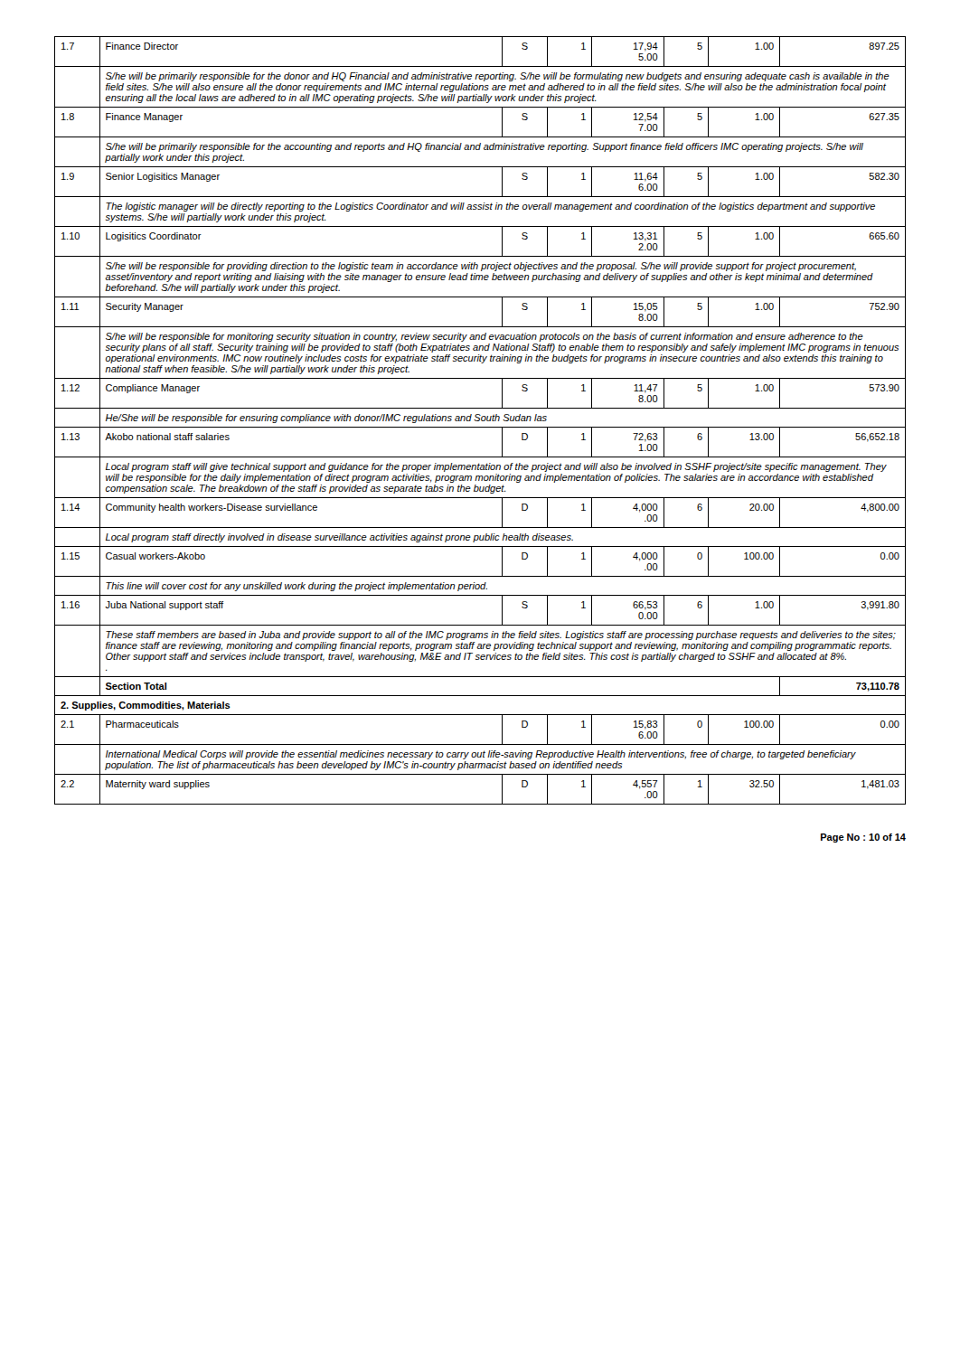| 1.7 | Finance Director | S | 1 | 17,94 5.00 | 5 | 1.00 | 897.25 |
| | S/he will be primarily responsible for the donor and HQ Financial and administrative reporting. S/he will be formulating new budgets and ensuring adequate cash is available in the field sites. S/he will also ensure all the donor requirements and IMC internal regulations are met and adhered to in all the field sites. S/he will also be the administration focal point ensuring all the local laws are adhered to in all IMC operating projects. S/he will partially work under this project. |
| 1.8 | Finance Manager | S | 1 | 12,54 7.00 | 5 | 1.00 | 627.35 |
| | S/he will be primarily responsible for the accounting and reports and HQ financial and administrative reporting. Support finance field officers IMC operating projects. S/he will partially work under this project. |
| 1.9 | Senior Logisitics Manager | S | 1 | 11,64 6.00 | 5 | 1.00 | 582.30 |
| | The logistic manager will be directly reporting to the Logistics Coordinator and will assist in the overall management and coordination of the logistics department and supportive systems. S/he will partially work under this project. |
| 1.10 | Logisitics Coordinator | S | 1 | 13,31 2.00 | 5 | 1.00 | 665.60 |
| | S/he will be responsible for providing direction to the logistic team in accordance with project objectives and the proposal. S/he will provide support for project procurement, asset/inventory and report writing and liaising with the site manager to ensure lead time between purchasing and delivery of supplies and other is kept minimal and determined beforehand. S/he will partially work under this project. |
| 1.11 | Security Manager | S | 1 | 15,05 8.00 | 5 | 1.00 | 752.90 |
| | S/he will be responsible for monitoring security situation in country, review security and evacuation protocols on the basis of current information and ensure adherence to the security plans of all staff. Security training will be provided to staff (both Expatriates and National Staff) to enable them to responsibly and safely implement IMC programs in tenuous operational environments. IMC now routinely includes costs for expatriate staff security training in the budgets for programs in insecure countries and also extends this training to national staff when feasible. S/he will partially work under this project. |
| 1.12 | Compliance Manager | S | 1 | 11,47 8.00 | 5 | 1.00 | 573.90 |
| | He/She will be responsible for ensuring compliance with donor/IMC regulations and South Sudan las |
| 1.13 | Akobo national staff salaries | D | 1 | 72,63 1.00 | 6 | 13.00 | 56,652.18 |
| | Local program staff will give technical support and guidance for the proper implementation of the project and will also be involved in SSHF project/site specific management. They will be responsible for the daily implementation of direct program activities, program monitoring and implementation of policies. The salaries are in accordance with established compensation scale. The breakdown of the staff is provided as separate tabs in the budget. |
| 1.14 | Community health workers-Disease surviellance | D | 1 | 4,000 .00 | 6 | 20.00 | 4,800.00 |
| | Local program staff directly involved in disease surveillance activities against prone public health diseases. |
| 1.15 | Casual workers-Akobo | D | 1 | 4,000 .00 | 0 | 100.00 | 0.00 |
| | This line will cover cost for any unskilled work during the project implementation period. |
| 1.16 | Juba National support staff | S | 1 | 66,53 0.00 | 6 | 1.00 | 3,991.80 |
| | These staff members are based in Juba and provide support to all of the IMC programs in the field sites. Logistics staff are processing purchase requests and deliveries to the sites; finance staff are reviewing, monitoring and compiling financial reports, program staff are providing technical support and reviewing, monitoring and compiling programmatic reports. Other support staff and services include transport, travel, warehousing, M&E and IT services to the field sites. This cost is partially charged to SSHF and allocated at 8%. . |
| | Section Total | 73,110.78 |
| 2. Supplies, Commodities, Materials |
| 2.1 | Pharmaceuticals | D | 1 | 15,83 6.00 | 0 | 100.00 | 0.00 |
| | International Medical Corps will provide the essential medicines necessary to carry out life-saving Reproductive Health interventions, free of charge, to targeted beneficiary population. The list of pharmaceuticals has been developed by IMC's in-country pharmacist based on identified needs |
| 2.2 | Maternity ward supplies | D | 1 | 4,557 .00 | 1 | 32.50 | 1,481.03 |
Page No : 10 of 14